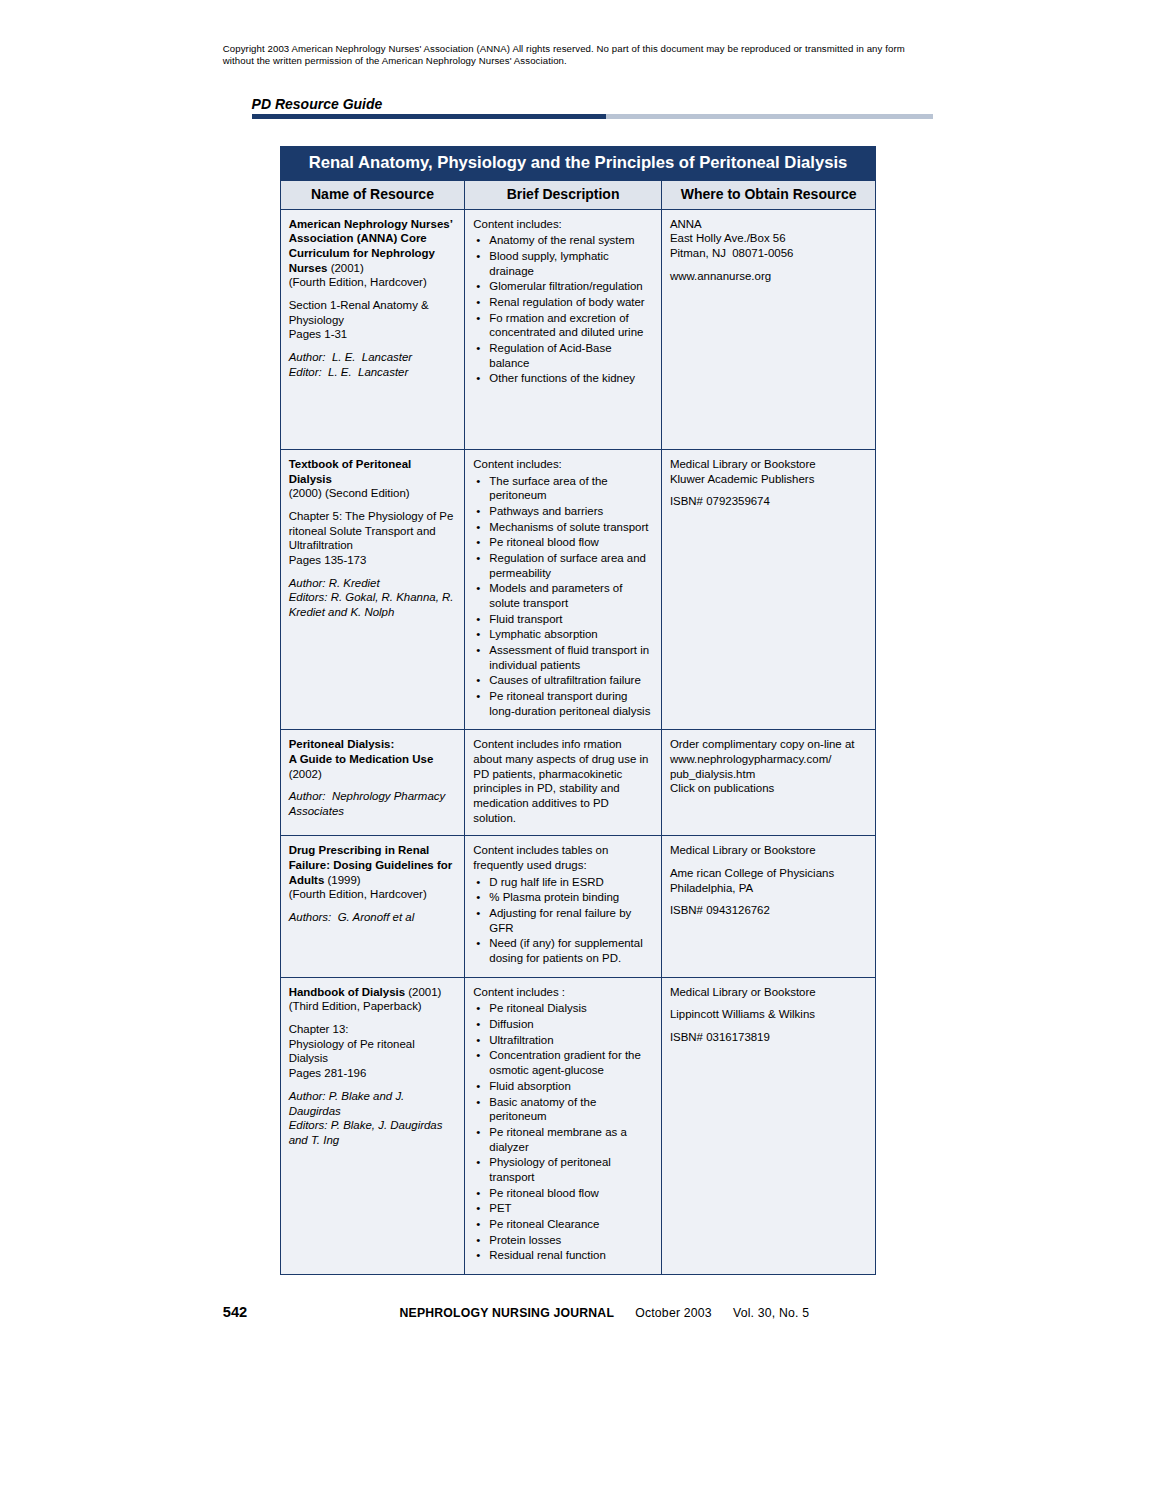Copyright 2003 American Nephrology Nurses' Association (ANNA) All rights reserved. No part of this document may be reproduced or transmitted in any form without the written permission of the American Nephrology Nurses' Association.
PD Resource Guide
Renal Anatomy, Physiology and the Principles of Peritoneal Dialysis
| Name of Resource | Brief Description | Where to Obtain Resource |
| --- | --- | --- |
| American Nephrology Nurses’ Association (ANNA) Core Curriculum for Nephrology Nurses (2001) (Fourth Edition, Hardcover) Section 1-Renal Anatomy & Physiology Pages 1-31 Author: L. E. Lancaster Editor: L. E. Lancaster | Content includes: Anatomy of the renal system Blood supply, lymphatic drainage Glomerular filtration/regulation Renal regulation of body water Fo rmation and excretion of concentrated and diluted urine Regulation of Acid-Base balance Other functions of the kidney | ANNA East Holly Ave./Box 56 Pitman, NJ 08071-0056 www.annanurse.org |
| Textbook of Peritoneal Dialysis (2000) (Second Edition) Chapter 5: The Physiology of Pe ritoneal Solute Transport and Ultrafiltration Pages 135-173 Author: R. Krediet Editors: R. Gokal, R. Khanna, R. Krediet and K. Nolph | Content includes: The surface area of the peritoneum Pathways and barriers Mechanisms of solute transport Pe ritoneal blood flow Regulation of surface area and permeability Models and parameters of solute transport Fluid transport Lymphatic absorption Assessment of fluid transport in individual patients Causes of ultrafiltration failure Pe ritoneal transport during long-duration peritoneal dialysis | Medical Library or Bookstore Kluwer Academic Publishers ISBN# 0792359674 |
| Peritoneal Dialysis: A Guide to Medication Use (2002) Author: Nephrology Pharmacy Associates | Content includes info rmation about many aspects of drug use in PD patients, pharmacokinetic principles in PD, stability and medication additives to PD solution. | Order complimentary copy on-line at www.nephrologypharmacy.com/ pub_dialysis.htm Click on publications |
| Drug Prescribing in Renal Failure: Dosing Guidelines for Adults (1999) (Fourth Edition, Hardcover) Authors: G. Aronoff et al | Content includes tables on frequently used drugs: D rug half life in ESRD % Plasma protein binding Adjusting for renal failure by GFR Need (if any) for supplemental dosing for patients on PD. | Medical Library or Bookstore Ame rican College of Physicians Philadelphia, PA ISBN# 0943126762 |
| Handbook of Dialysis (2001) (Third Edition, Paperback) Chapter 13: Physiology of Pe ritoneal Dialysis Pages 281-196 Author: P. Blake and J. Daugirdas Editors: P. Blake, J. Daugirdas and T. Ing | Content includes : Pe ritoneal Dialysis Diffusion Ultrafiltration Concentration gradient for the osmotic agent-glucose Fluid absorption Basic anatomy of the peritoneum Pe ritoneal membrane as a dialyzer Physiology of peritoneal transport Pe ritoneal blood flow PET Pe ritoneal Clearance Protein losses Residual renal function | Medical Library or Bookstore Lippincott Williams & Wilkins ISBN# 0316173819 |
542
NEPHROLOGY NURSING JOURNAL October 2003 Vol. 30, No. 5